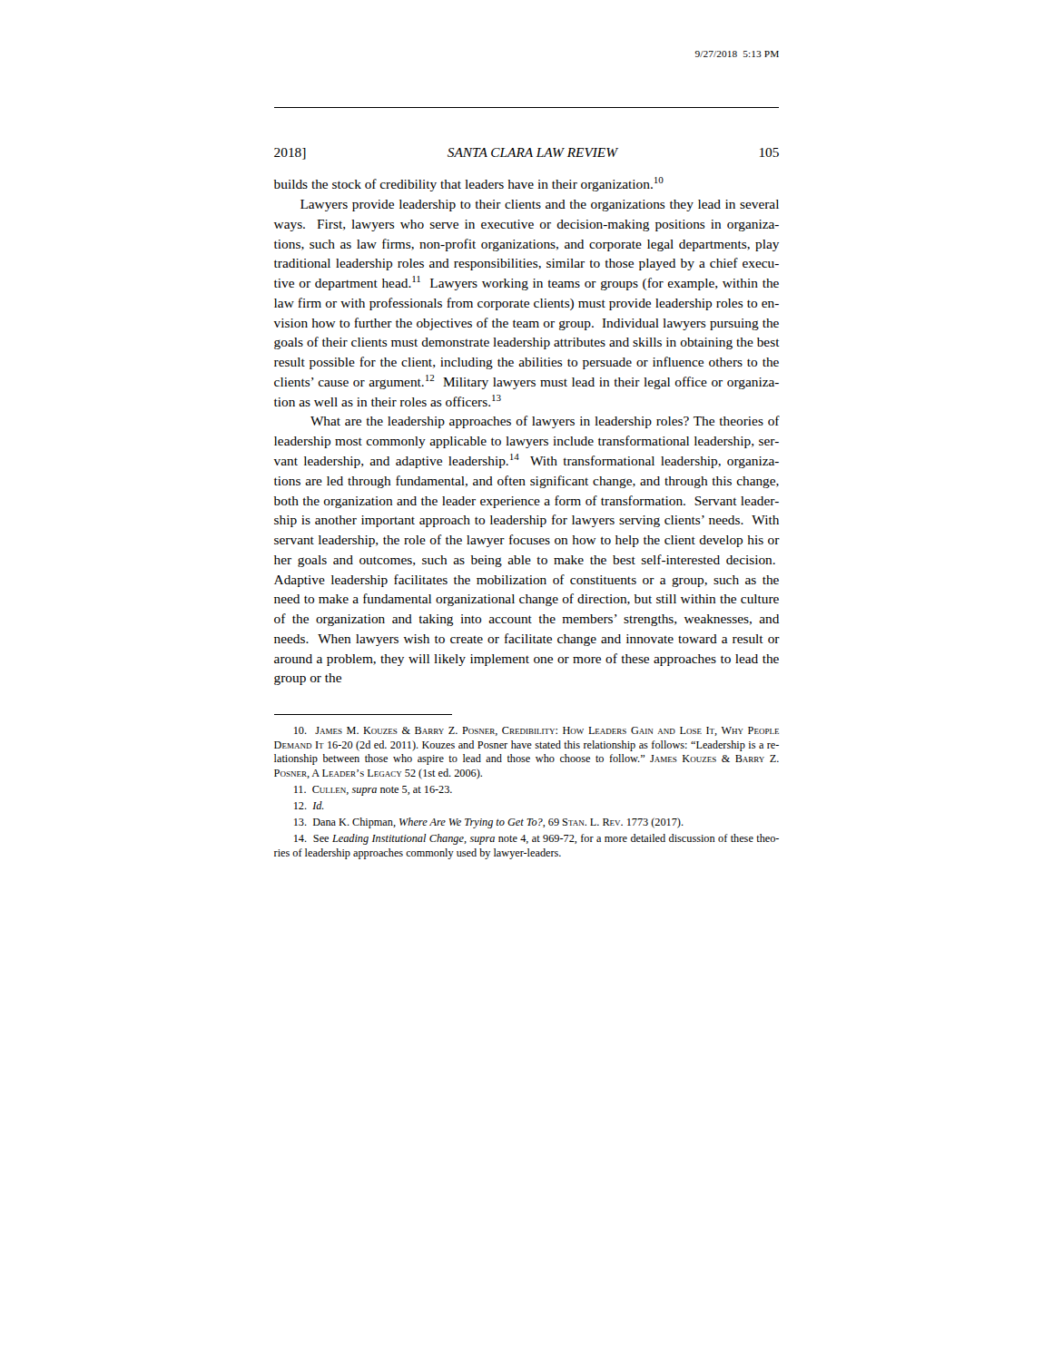9/27/2018 5:13 PM
2018] SANTA CLARA LAW REVIEW 105
builds the stock of credibility that leaders have in their organization.10
Lawyers provide leadership to their clients and the organizations they lead in several ways. First, lawyers who serve in executive or decision-making positions in organizations, such as law firms, non-profit organizations, and corporate legal departments, play traditional leadership roles and responsibilities, similar to those played by a chief executive or department head.11 Lawyers working in teams or groups (for example, within the law firm or with professionals from corporate clients) must provide leadership roles to envision how to further the objectives of the team or group. Individual lawyers pursuing the goals of their clients must demonstrate leadership attributes and skills in obtaining the best result possible for the client, including the abilities to persuade or influence others to the clients’ cause or argument.12 Military lawyers must lead in their legal office or organization as well as in their roles as officers.13
What are the leadership approaches of lawyers in leadership roles? The theories of leadership most commonly applicable to lawyers include transformational leadership, servant leadership, and adaptive leadership.14 With transformational leadership, organizations are led through fundamental, and often significant change, and through this change, both the organization and the leader experience a form of transformation. Servant leadership is another important approach to leadership for lawyers serving clients’ needs. With servant leadership, the role of the lawyer focuses on how to help the client develop his or her goals and outcomes, such as being able to make the best self-interested decision. Adaptive leadership facilitates the mobilization of constituents or a group, such as the need to make a fundamental organizational change of direction, but still within the culture of the organization and taking into account the members’ strengths, weaknesses, and needs. When lawyers wish to create or facilitate change and innovate toward a result or around a problem, they will likely implement one or more of these approaches to lead the group or the
10. James M. Kouzes & Barry Z. Posner, Credibility: How Leaders Gain and Lose It, Why People Demand It 16-20 (2d ed. 2011). Kouzes and Posner have stated this relationship as follows: “Leadership is a relationship between those who aspire to lead and those who choose to follow.” James Kouzes & Barry Z. Posner, A Leader’s Legacy 52 (1st ed. 2006).
11. Cullen, supra note 5, at 16-23.
12. Id.
13. Dana K. Chipman, Where Are We Trying to Get To?, 69 Stan. L. Rev. 1773 (2017).
14. See Leading Institutional Change, supra note 4, at 969-72, for a more detailed discussion of these theories of leadership approaches commonly used by lawyer-leaders.